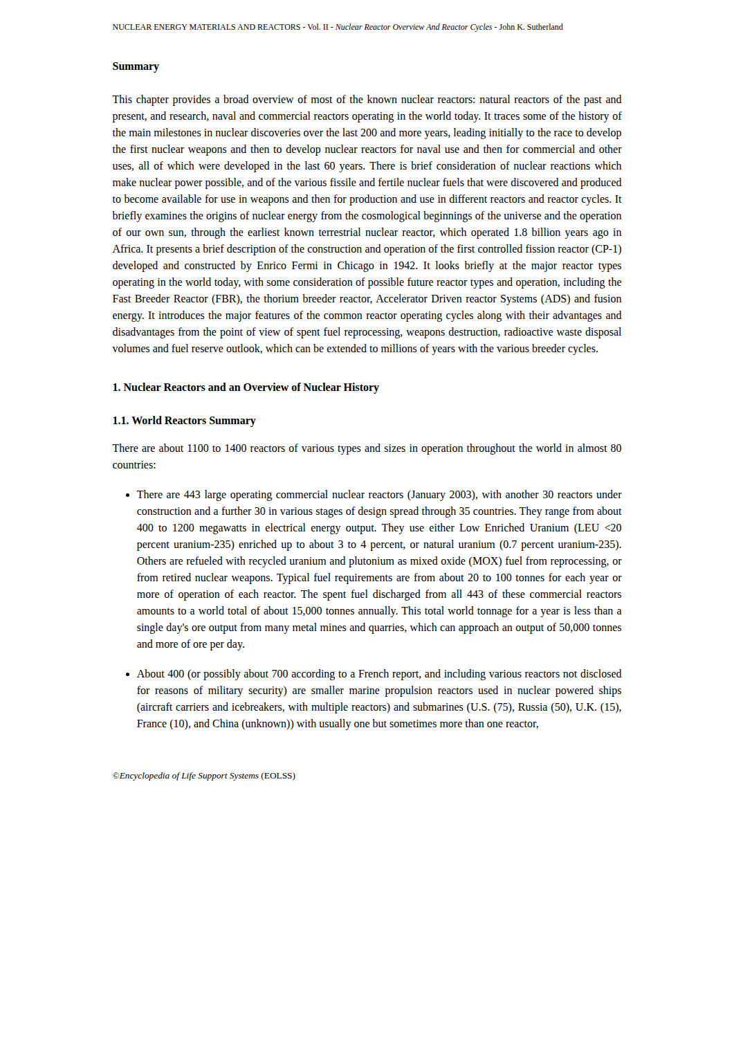NUCLEAR ENERGY MATERIALS AND REACTORS - Vol. II - Nuclear Reactor Overview And Reactor Cycles - John K. Sutherland
Summary
This chapter provides a broad overview of most of the known nuclear reactors: natural reactors of the past and present, and research, naval and commercial reactors operating in the world today. It traces some of the history of the main milestones in nuclear discoveries over the last 200 and more years, leading initially to the race to develop the first nuclear weapons and then to develop nuclear reactors for naval use and then for commercial and other uses, all of which were developed in the last 60 years. There is brief consideration of nuclear reactions which make nuclear power possible, and of the various fissile and fertile nuclear fuels that were discovered and produced to become available for use in weapons and then for production and use in different reactors and reactor cycles. It briefly examines the origins of nuclear energy from the cosmological beginnings of the universe and the operation of our own sun, through the earliest known terrestrial nuclear reactor, which operated 1.8 billion years ago in Africa. It presents a brief description of the construction and operation of the first controlled fission reactor (CP-1) developed and constructed by Enrico Fermi in Chicago in 1942. It looks briefly at the major reactor types operating in the world today, with some consideration of possible future reactor types and operation, including the Fast Breeder Reactor (FBR), the thorium breeder reactor, Accelerator Driven reactor Systems (ADS) and fusion energy. It introduces the major features of the common reactor operating cycles along with their advantages and disadvantages from the point of view of spent fuel reprocessing, weapons destruction, radioactive waste disposal volumes and fuel reserve outlook, which can be extended to millions of years with the various breeder cycles.
1. Nuclear Reactors and an Overview of Nuclear History
1.1. World Reactors Summary
There are about 1100 to 1400 reactors of various types and sizes in operation throughout the world in almost 80 countries:
There are 443 large operating commercial nuclear reactors (January 2003), with another 30 reactors under construction and a further 30 in various stages of design spread through 35 countries. They range from about 400 to 1200 megawatts in electrical energy output. They use either Low Enriched Uranium (LEU <20 percent uranium-235) enriched up to about 3 to 4 percent, or natural uranium (0.7 percent uranium-235). Others are refueled with recycled uranium and plutonium as mixed oxide (MOX) fuel from reprocessing, or from retired nuclear weapons. Typical fuel requirements are from about 20 to 100 tonnes for each year or more of operation of each reactor. The spent fuel discharged from all 443 of these commercial reactors amounts to a world total of about 15,000 tonnes annually. This total world tonnage for a year is less than a single day's ore output from many metal mines and quarries, which can approach an output of 50,000 tonnes and more of ore per day.
About 400 (or possibly about 700 according to a French report, and including various reactors not disclosed for reasons of military security) are smaller marine propulsion reactors used in nuclear powered ships (aircraft carriers and icebreakers, with multiple reactors) and submarines (U.S. (75), Russia (50), U.K. (15), France (10), and China (unknown)) with usually one but sometimes more than one reactor,
©Encyclopedia of Life Support Systems (EOLSS)